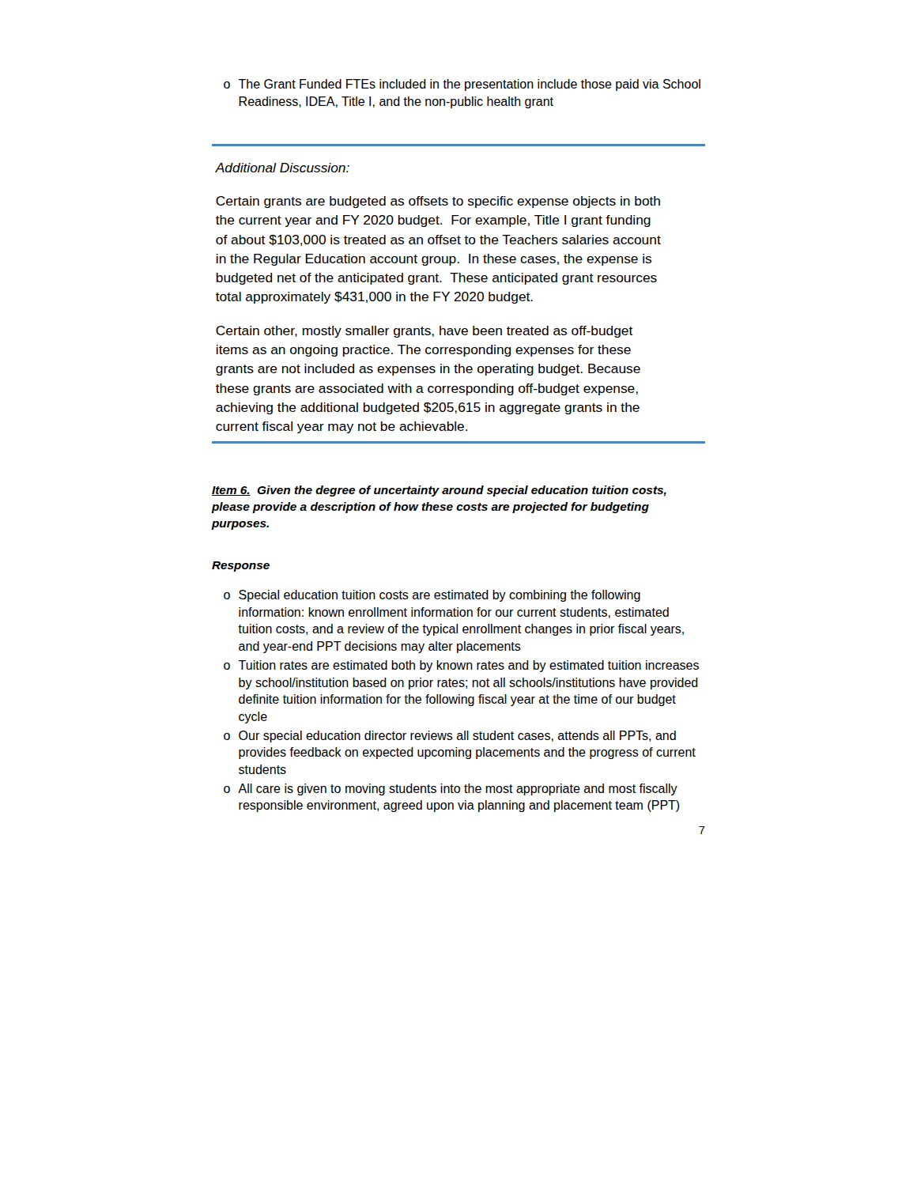The Grant Funded FTEs included in the presentation include those paid via School Readiness, IDEA, Title I, and the non-public health grant
Additional Discussion:
Certain grants are budgeted as offsets to specific expense objects in both the current year and FY 2020 budget. For example, Title I grant funding of about $103,000 is treated as an offset to the Teachers salaries account in the Regular Education account group. In these cases, the expense is budgeted net of the anticipated grant. These anticipated grant resources total approximately $431,000 in the FY 2020 budget.
Certain other, mostly smaller grants, have been treated as off-budget items as an ongoing practice. The corresponding expenses for these grants are not included as expenses in the operating budget. Because these grants are associated with a corresponding off-budget expense, achieving the additional budgeted $205,615 in aggregate grants in the current fiscal year may not be achievable.
Item 6. Given the degree of uncertainty around special education tuition costs, please provide a description of how these costs are projected for budgeting purposes.
Response
Special education tuition costs are estimated by combining the following information: known enrollment information for our current students, estimated tuition costs, and a review of the typical enrollment changes in prior fiscal years, and year-end PPT decisions may alter placements
Tuition rates are estimated both by known rates and by estimated tuition increases by school/institution based on prior rates; not all schools/institutions have provided definite tuition information for the following fiscal year at the time of our budget cycle
Our special education director reviews all student cases, attends all PPTs, and provides feedback on expected upcoming placements and the progress of current students
All care is given to moving students into the most appropriate and most fiscally responsible environment, agreed upon via planning and placement team (PPT)
7